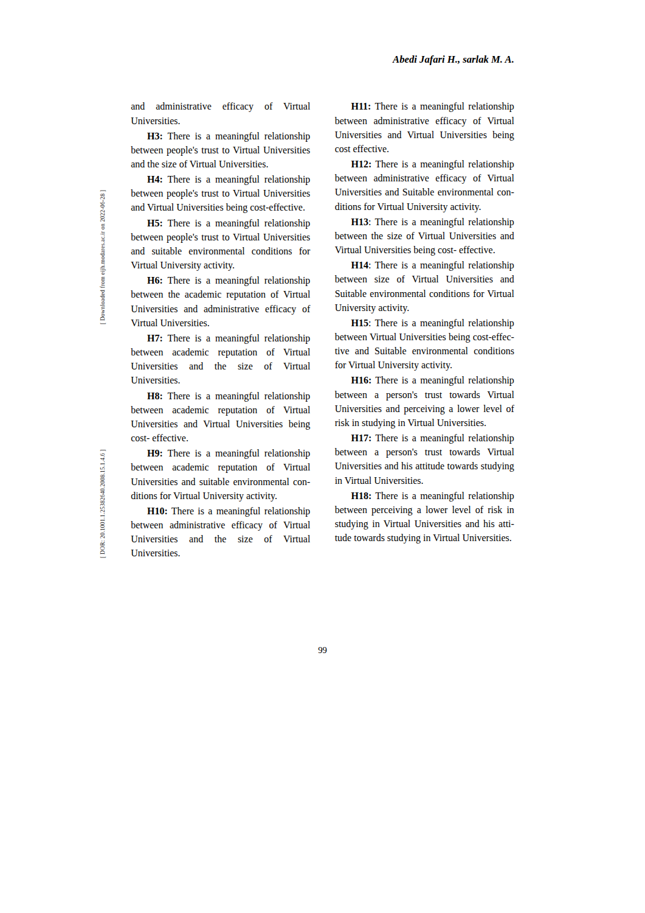[ Downloaded from eijh.modares.ac.ir on 2022-06-28 ]
[ DOR: 20.1001.1.25382640.2008.15.1.4.6 ]
Abedi Jafari H., sarlak M. A.
and administrative efficacy of Virtual Universities.
H3: There is a meaningful relationship between people's trust to Virtual Universities and the size of Virtual Universities.
H4: There is a meaningful relationship between people's trust to Virtual Universities and Virtual Universities being cost-effective.
H5: There is a meaningful relationship between people's trust to Virtual Universities and suitable environmental conditions for Virtual University activity.
H6: There is a meaningful relationship between the academic reputation of Virtual Universities and administrative efficacy of Virtual Universities.
H7: There is a meaningful relationship between academic reputation of Virtual Universities and the size of Virtual Universities.
H8: There is a meaningful relationship between academic reputation of Virtual Universities and Virtual Universities being cost- effective.
H9: There is a meaningful relationship between academic reputation of Virtual Universities and suitable environmental conditions for Virtual University activity.
H10: There is a meaningful relationship between administrative efficacy of Virtual Universities and the size of Virtual Universities.
H11: There is a meaningful relationship between administrative efficacy of Virtual Universities and Virtual Universities being cost effective.
H12: There is a meaningful relationship between administrative efficacy of Virtual Universities and Suitable environmental conditions for Virtual University activity.
H13: There is a meaningful relationship between the size of Virtual Universities and Virtual Universities being cost- effective.
H14: There is a meaningful relationship between size of Virtual Universities and Suitable environmental conditions for Virtual University activity.
H15: There is a meaningful relationship between Virtual Universities being cost-effective and Suitable environmental conditions for Virtual University activity.
H16: There is a meaningful relationship between a person's trust towards Virtual Universities and perceiving a lower level of risk in studying in Virtual Universities.
H17: There is a meaningful relationship between a person's trust towards Virtual Universities and his attitude towards studying in Virtual Universities.
H18: There is a meaningful relationship between perceiving a lower level of risk in studying in Virtual Universities and his attitude towards studying in Virtual Universities.
99